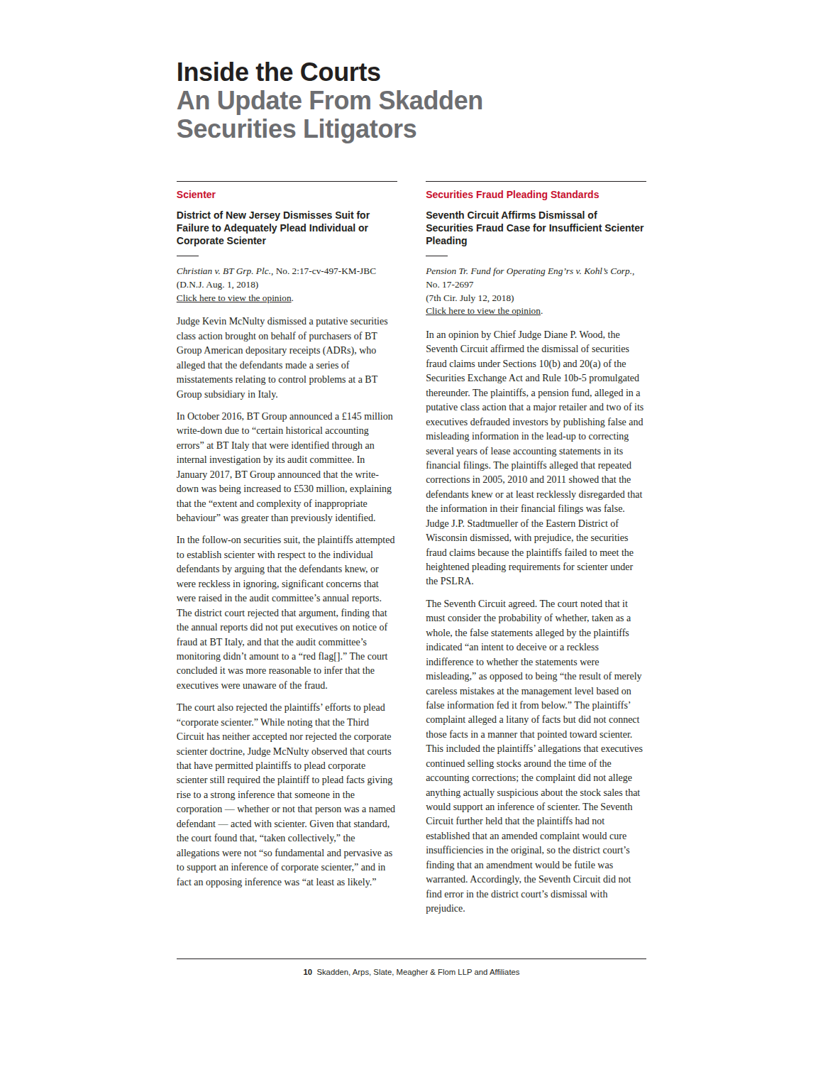Inside the Courts An Update From Skadden Securities Litigators
Scienter
District of New Jersey Dismisses Suit for Failure to Adequately Plead Individual or Corporate Scienter
Christian v. BT Grp. Plc., No. 2:17-cv-497-KM-JBC
(D.N.J. Aug. 1, 2018)
Click here to view the opinion.
Judge Kevin McNulty dismissed a putative securities class action brought on behalf of purchasers of BT Group American depositary receipts (ADRs), who alleged that the defendants made a series of misstatements relating to control problems at a BT Group subsidiary in Italy.
In October 2016, BT Group announced a £145 million write-down due to “certain historical accounting errors” at BT Italy that were identified through an internal investigation by its audit committee. In January 2017, BT Group announced that the write-down was being increased to £530 million, explaining that the “extent and complexity of inappropriate behaviour” was greater than previously identified.
In the follow-on securities suit, the plaintiffs attempted to establish scienter with respect to the individual defendants by arguing that the defendants knew, or were reckless in ignoring, significant concerns that were raised in the audit committee’s annual reports. The district court rejected that argument, finding that the annual reports did not put executives on notice of fraud at BT Italy, and that the audit committee’s monitoring didn’t amount to a “red flag[].” The court concluded it was more reasonable to infer that the executives were unaware of the fraud.
The court also rejected the plaintiffs’ efforts to plead “corporate scienter.” While noting that the Third Circuit has neither accepted nor rejected the corporate scienter doctrine, Judge McNulty observed that courts that have permitted plaintiffs to plead corporate scienter still required the plaintiff to plead facts giving rise to a strong inference that someone in the corporation — whether or not that person was a named defendant — acted with scienter. Given that standard, the court found that, “taken collectively,” the allegations were not “so fundamental and pervasive as to support an inference of corporate scienter,” and in fact an opposing inference was “at least as likely.”
Securities Fraud Pleading Standards
Seventh Circuit Affirms Dismissal of Securities Fraud Case for Insufficient Scienter Pleading
Pension Tr. Fund for Operating Eng’rs v. Kohl’s Corp., No. 17-2697
(7th Cir. July 12, 2018)
Click here to view the opinion.
In an opinion by Chief Judge Diane P. Wood, the Seventh Circuit affirmed the dismissal of securities fraud claims under Sections 10(b) and 20(a) of the Securities Exchange Act and Rule 10b-5 promulgated thereunder. The plaintiffs, a pension fund, alleged in a putative class action that a major retailer and two of its executives defrauded investors by publishing false and misleading information in the lead-up to correcting several years of lease accounting statements in its financial filings. The plaintiffs alleged that repeated corrections in 2005, 2010 and 2011 showed that the defendants knew or at least recklessly disregarded that the information in their financial filings was false. Judge J.P. Stadtmueller of the Eastern District of Wisconsin dismissed, with prejudice, the securities fraud claims because the plaintiffs failed to meet the heightened pleading requirements for scienter under the PSLRA.
The Seventh Circuit agreed. The court noted that it must consider the probability of whether, taken as a whole, the false statements alleged by the plaintiffs indicated “an intent to deceive or a reckless indifference to whether the statements were misleading,” as opposed to being “the result of merely careless mistakes at the management level based on false information fed it from below.” The plaintiffs’ complaint alleged a litany of facts but did not connect those facts in a manner that pointed toward scienter. This included the plaintiffs’ allegations that executives continued selling stocks around the time of the accounting corrections; the complaint did not allege anything actually suspicious about the stock sales that would support an inference of scienter. The Seventh Circuit further held that the plaintiffs had not established that an amended complaint would cure insufficiencies in the original, so the district court’s finding that an amendment would be futile was warranted. Accordingly, the Seventh Circuit did not find error in the district court’s dismissal with prejudice.
10 Skadden, Arps, Slate, Meagher & Flom LLP and Affiliates